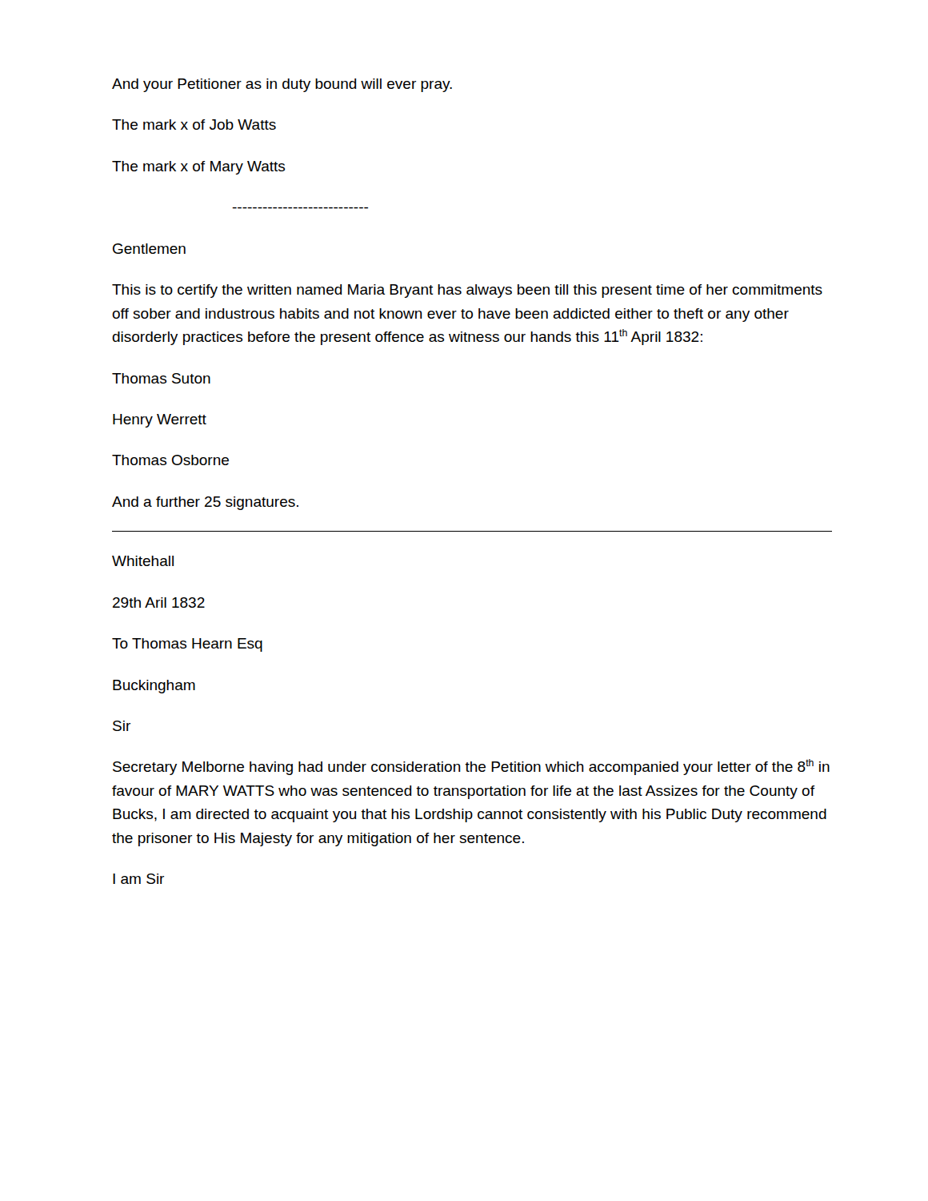And your Petitioner as in duty bound will ever pray.
The mark x of Job Watts
The mark x of Mary Watts
---------------------------
Gentlemen
This is to certify the written named Maria Bryant has always been till this present time of her commitments off sober and industrous habits and not known ever to have been addicted either to theft or any other disorderly practices before the present offence as witness our hands this 11th April 1832:
Thomas Suton
Henry Werrett
Thomas Osborne
And a further 25 signatures.
Whitehall
29th Aril 1832
To Thomas Hearn Esq
Buckingham
Sir
Secretary Melborne having had under consideration the Petition which accompanied your letter of the 8th in favour of MARY WATTS who was sentenced to transportation for life at the last Assizes for the County of Bucks, I am directed to acquaint you that his Lordship cannot consistently with his Public Duty recommend the prisoner to His Majesty for any mitigation of her sentence.
I am Sir